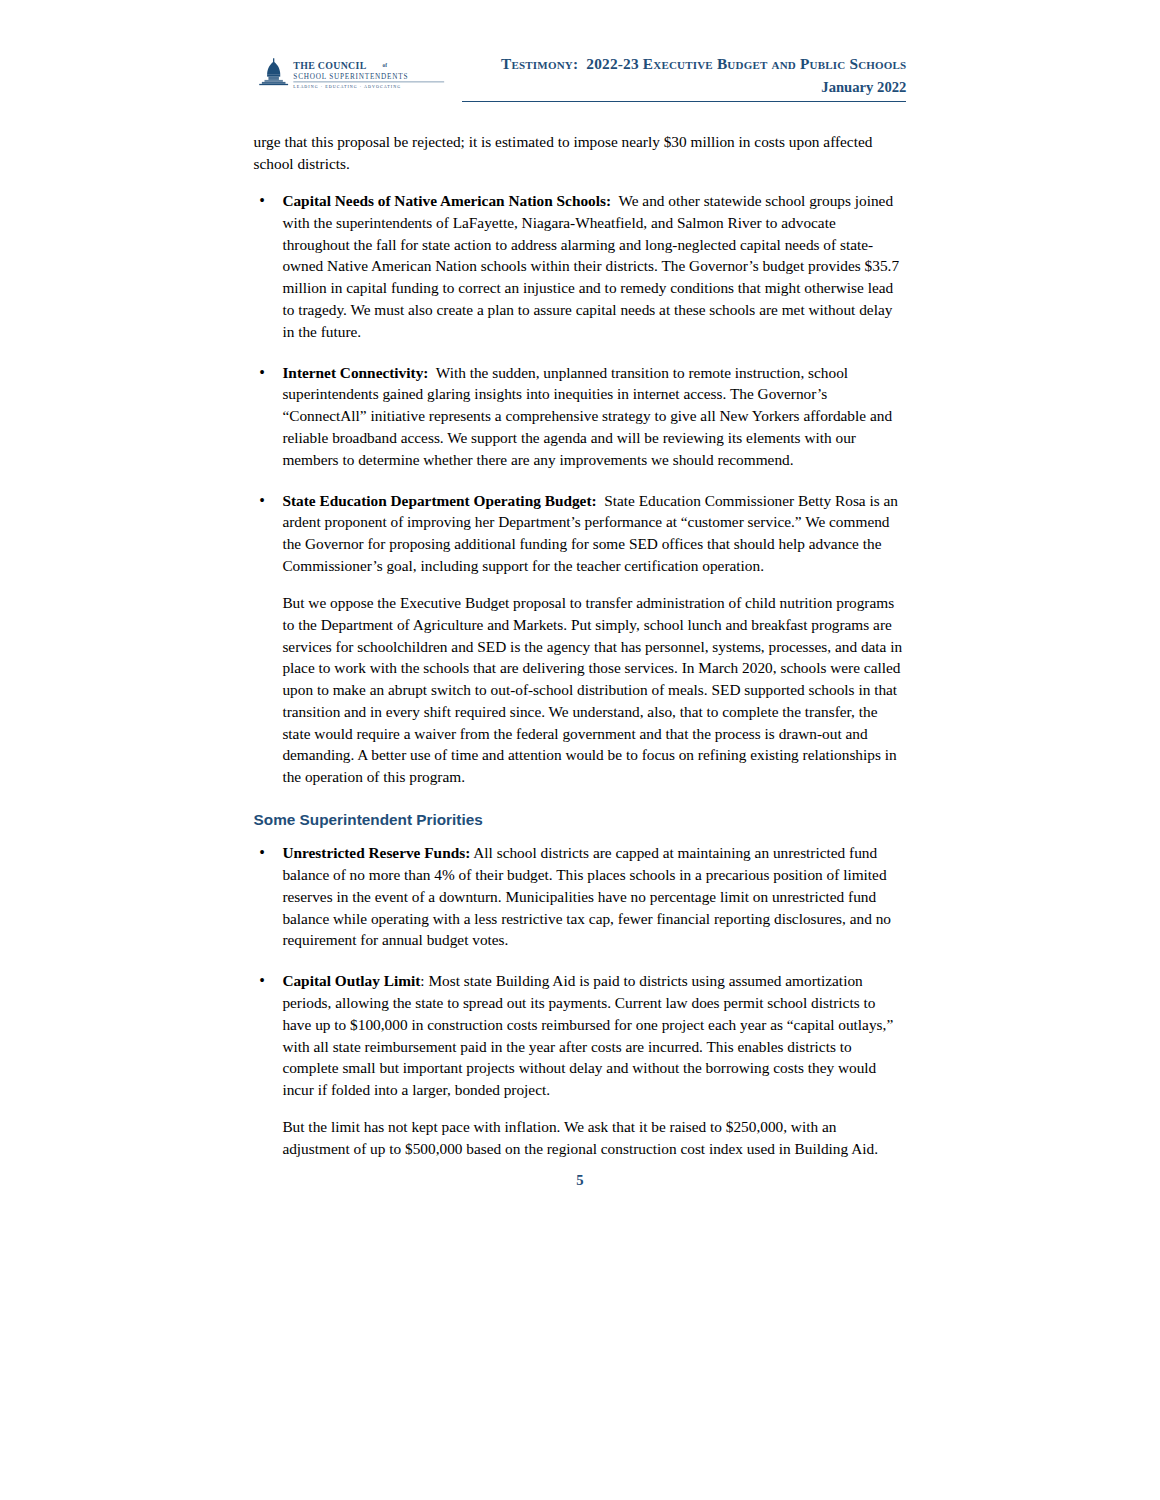THE COUNCIL of SCHOOL SUPERINTENDENTS LEADING · EDUCATING · ADVOCATING
Testimony: 2022-23 Executive Budget and Public Schools
January 2022
urge that this proposal be rejected; it is estimated to impose nearly $30 million in costs upon affected school districts.
Capital Needs of Native American Nation Schools: We and other statewide school groups joined with the superintendents of LaFayette, Niagara-Wheatfield, and Salmon River to advocate throughout the fall for state action to address alarming and long-neglected capital needs of state-owned Native American Nation schools within their districts. The Governor’s budget provides $35.7 million in capital funding to correct an injustice and to remedy conditions that might otherwise lead to tragedy. We must also create a plan to assure capital needs at these schools are met without delay in the future.
Internet Connectivity: With the sudden, unplanned transition to remote instruction, school superintendents gained glaring insights into inequities in internet access. The Governor’s “ConnectAll” initiative represents a comprehensive strategy to give all New Yorkers affordable and reliable broadband access. We support the agenda and will be reviewing its elements with our members to determine whether there are any improvements we should recommend.
State Education Department Operating Budget: State Education Commissioner Betty Rosa is an ardent proponent of improving her Department’s performance at “customer service.” We commend the Governor for proposing additional funding for some SED offices that should help advance the Commissioner’s goal, including support for the teacher certification operation.
But we oppose the Executive Budget proposal to transfer administration of child nutrition programs to the Department of Agriculture and Markets. Put simply, school lunch and breakfast programs are services for schoolchildren and SED is the agency that has personnel, systems, processes, and data in place to work with the schools that are delivering those services. In March 2020, schools were called upon to make an abrupt switch to out-of-school distribution of meals. SED supported schools in that transition and in every shift required since. We understand, also, that to complete the transfer, the state would require a waiver from the federal government and that the process is drawn-out and demanding. A better use of time and attention would be to focus on refining existing relationships in the operation of this program.
Some Superintendent Priorities
Unrestricted Reserve Funds: All school districts are capped at maintaining an unrestricted fund balance of no more than 4% of their budget. This places schools in a precarious position of limited reserves in the event of a downturn. Municipalities have no percentage limit on unrestricted fund balance while operating with a less restrictive tax cap, fewer financial reporting disclosures, and no requirement for annual budget votes.
Capital Outlay Limit: Most state Building Aid is paid to districts using assumed amortization periods, allowing the state to spread out its payments. Current law does permit school districts to have up to $100,000 in construction costs reimbursed for one project each year as “capital outlays,” with all state reimbursement paid in the year after costs are incurred. This enables districts to complete small but important projects without delay and without the borrowing costs they would incur if folded into a larger, bonded project.
But the limit has not kept pace with inflation. We ask that it be raised to $250,000, with an adjustment of up to $500,000 based on the regional construction cost index used in Building Aid.
5